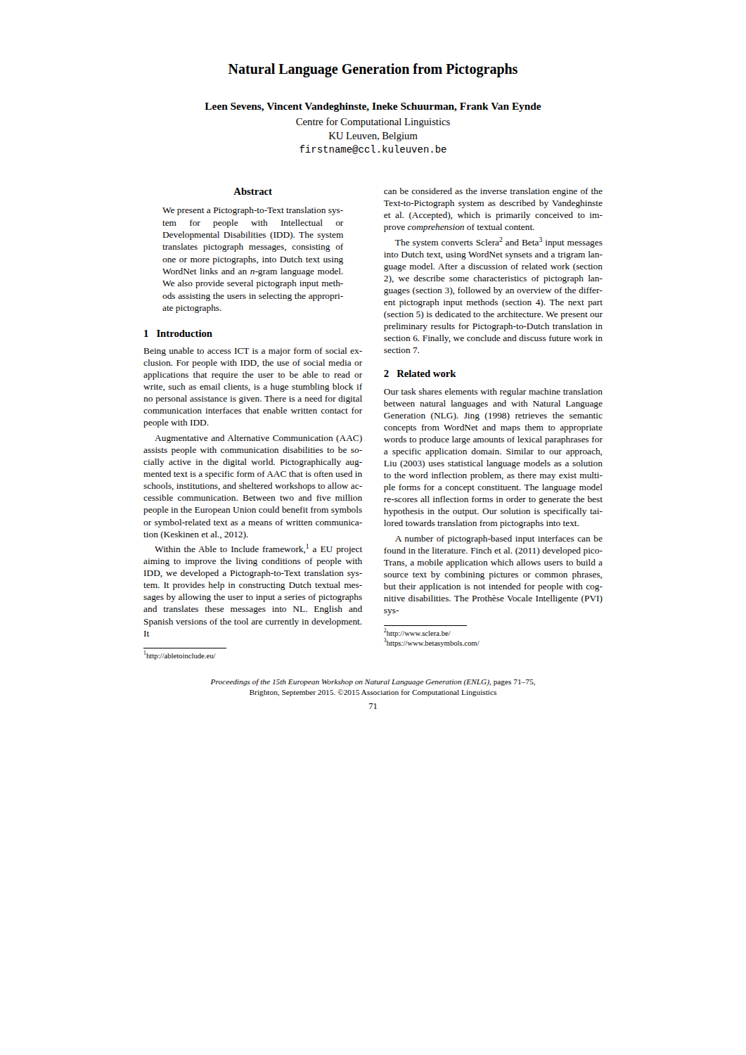Natural Language Generation from Pictographs
Leen Sevens, Vincent Vandeghinste, Ineke Schuurman, Frank Van Eynde
Centre for Computational Linguistics
KU Leuven, Belgium
firstname@ccl.kuleuven.be
Abstract
We present a Pictograph-to-Text translation system for people with Intellectual or Developmental Disabilities (IDD). The system translates pictograph messages, consisting of one or more pictographs, into Dutch text using WordNet links and an n-gram language model. We also provide several pictograph input methods assisting the users in selecting the appropriate pictographs.
1 Introduction
Being unable to access ICT is a major form of social exclusion. For people with IDD, the use of social media or applications that require the user to be able to read or write, such as email clients, is a huge stumbling block if no personal assistance is given. There is a need for digital communication interfaces that enable written contact for people with IDD.
Augmentative and Alternative Communication (AAC) assists people with communication disabilities to be socially active in the digital world. Pictographically augmented text is a specific form of AAC that is often used in schools, institutions, and sheltered workshops to allow accessible communication. Between two and five million people in the European Union could benefit from symbols or symbol-related text as a means of written communication (Keskinen et al., 2012).
Within the Able to Include framework,1 a EU project aiming to improve the living conditions of people with IDD, we developed a Pictograph-to-Text translation system. It provides help in constructing Dutch textual messages by allowing the user to input a series of pictographs and translates these messages into NL. English and Spanish versions of the tool are currently in development. It
1http://abletoinclude.eu/
can be considered as the inverse translation engine of the Text-to-Pictograph system as described by Vandeghinste et al. (Accepted), which is primarily conceived to improve comprehension of textual content.
The system converts Sclera2 and Beta3 input messages into Dutch text, using WordNet synsets and a trigram language model. After a discussion of related work (section 2), we describe some characteristics of pictograph languages (section 3), followed by an overview of the different pictograph input methods (section 4). The next part (section 5) is dedicated to the architecture. We present our preliminary results for Pictograph-to-Dutch translation in section 6. Finally, we conclude and discuss future work in section 7.
2 Related work
Our task shares elements with regular machine translation between natural languages and with Natural Language Generation (NLG). Jing (1998) retrieves the semantic concepts from WordNet and maps them to appropriate words to produce large amounts of lexical paraphrases for a specific application domain. Similar to our approach, Liu (2003) uses statistical language models as a solution to the word inflection problem, as there may exist multiple forms for a concept constituent. The language model re-scores all inflection forms in order to generate the best hypothesis in the output. Our solution is specifically tailored towards translation from pictographs into text.
A number of pictograph-based input interfaces can be found in the literature. Finch et al. (2011) developed picoTrans, a mobile application which allows users to build a source text by combining pictures or common phrases, but their application is not intended for people with cognitive disabilities. The Prothèse Vocale Intelligente (PVI) sys-
2http://www.sclera.be/
3https://www.betasymbols.com/
Proceedings of the 15th European Workshop on Natural Language Generation (ENLG), pages 71–75,
Brighton, September 2015. ©2015 Association for Computational Linguistics
71